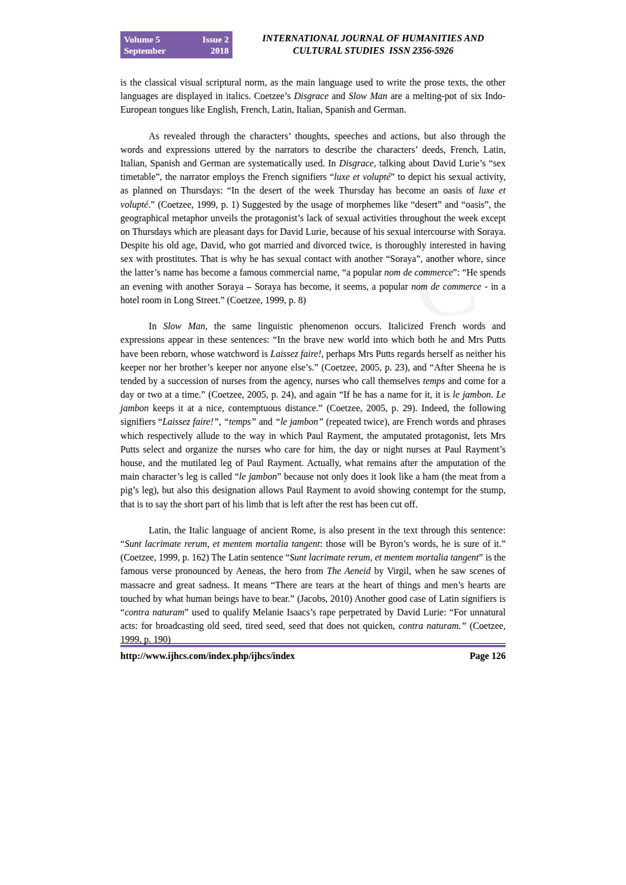| Volume 5 | Issue 2 |
| September | 2018 |
INTERNATIONAL JOURNAL OF HUMANITIES AND
CULTURAL STUDIES ISSN 2356-5926
C
is the classical visual scriptural norm, as the main language used to write the prose texts, the other languages are displayed in italics. Coetzee’s Disgrace and Slow Man are a melting-pot of six Indo-European tongues like English, French, Latin, Italian, Spanish and German.
As revealed through the characters’ thoughts, speeches and actions, but also through the words and expressions uttered by the narrators to describe the characters’ deeds, French, Latin, Italian, Spanish and German are systematically used. In Disgrace, talking about David Lurie’s “sex timetable”, the narrator employs the French signifiers “luxe et volupté” to depict his sexual activity, as planned on Thursdays: “In the desert of the week Thursday has become an oasis of luxe et volupté.” (Coetzee, 1999, p. 1) Suggested by the usage of morphemes like “desert” and “oasis”, the geographical metaphor unveils the protagonist’s lack of sexual activities throughout the week except on Thursdays which are pleasant days for David Lurie, because of his sexual intercourse with Soraya. Despite his old age, David, who got married and divorced twice, is thoroughly interested in having sex with prostitutes. That is why he has sexual contact with another “Soraya”, another whore, since the latter’s name has become a famous commercial name, “a popular nom de commerce”: “He spends an evening with another Soraya – Soraya has become, it seems, a popular nom de commerce - in a hotel room in Long Street.” (Coetzee, 1999, p. 8)
In Slow Man, the same linguistic phenomenon occurs. Italicized French words and expressions appear in these sentences: “In the brave new world into which both he and Mrs Putts have been reborn, whose watchword is Laissez faire!, perhaps Mrs Putts regards herself as neither his keeper nor her brother’s keeper nor anyone else’s.” (Coetzee, 2005, p. 23), and “After Sheena he is tended by a succession of nurses from the agency, nurses who call themselves temps and come for a day or two at a time.” (Coetzee, 2005, p. 24), and again “If he has a name for it, it is le jambon. Le jambon keeps it at a nice, contemptuous distance.” (Coetzee, 2005, p. 29). Indeed, the following signifiers “Laissez faire!”, “temps” and “le jambon” (repeated twice), are French words and phrases which respectively allude to the way in which Paul Rayment, the amputated protagonist, lets Mrs Putts select and organize the nurses who care for him, the day or night nurses at Paul Rayment’s house, and the mutilated leg of Paul Rayment. Actually, what remains after the amputation of the main character’s leg is called “le jambon” because not only does it look like a ham (the meat from a pig’s leg), but also this designation allows Paul Rayment to avoid showing contempt for the stump, that is to say the short part of his limb that is left after the rest has been cut off.
Latin, the Italic language of ancient Rome, is also present in the text through this sentence: “Sunt lacrimate rerum, et mentem mortalia tangent: those will be Byron’s words, he is sure of it.” (Coetzee, 1999, p. 162) The Latin sentence “Sunt lacrimate rerum, et mentem mortalia tangent” is the famous verse pronounced by Aeneas, the hero from The Aeneid by Virgil, when he saw scenes of massacre and great sadness. It means “There are tears at the heart of things and men’s hearts are touched by what human beings have to bear.” (Jacobs, 2010) Another good case of Latin signifiers is “contra naturam” used to qualify Melanie Isaacs’s rape perpetrated by David Lurie: “For unnatural acts: for broadcasting old seed, tired seed, seed that does not quicken, contra naturam.” (Coetzee, 1999, p. 190)
http://www.ijhcs.com/index.php/ijhcs/index
Page 126